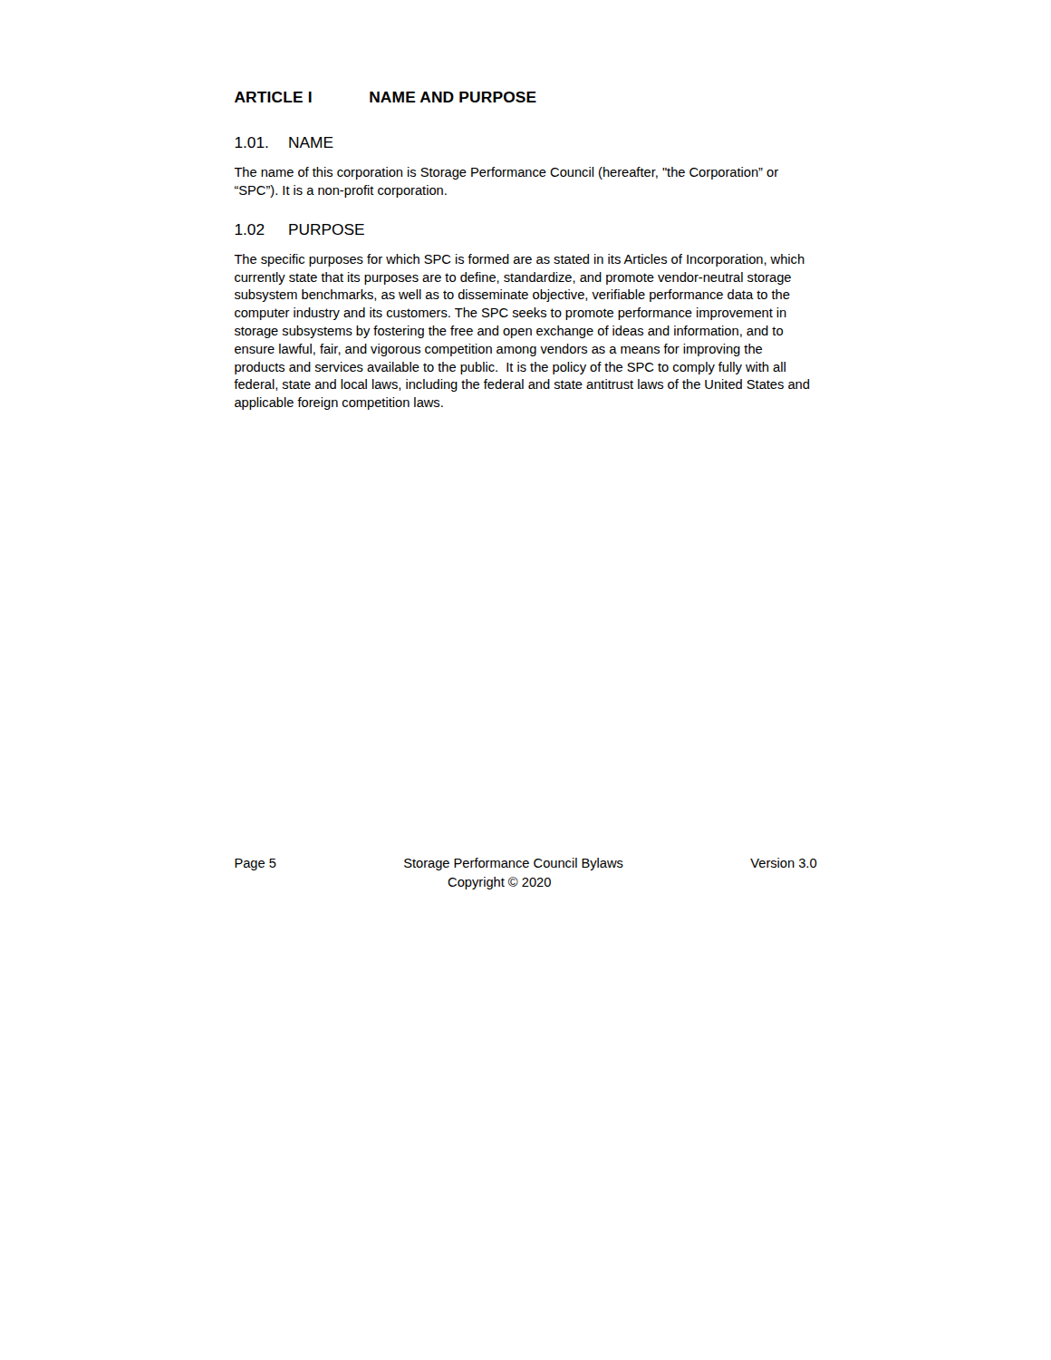ARTICLE INAME AND PURPOSE
1.01. NAME
The name of this corporation is Storage Performance Council (hereafter, "the Corporation” or “SPC”). It is a non-profit corporation.
1.02 PURPOSE
The specific purposes for which SPC is formed are as stated in its Articles of Incorporation, which currently state that its purposes are to define, standardize, and promote vendor-neutral storage subsystem benchmarks, as well as to disseminate objective, verifiable performance data to the computer industry and its customers. The SPC seeks to promote performance improvement in storage subsystems by fostering the free and open exchange of ideas and information, and to ensure lawful, fair, and vigorous competition among vendors as a means for improving the products and services available to the public. It is the policy of the SPC to comply fully with all federal, state and local laws, including the federal and state antitrust laws of the United States and applicable foreign competition laws.
Page 5
Storage Performance Council Bylaws
Version 3.0
Copyright © 2020